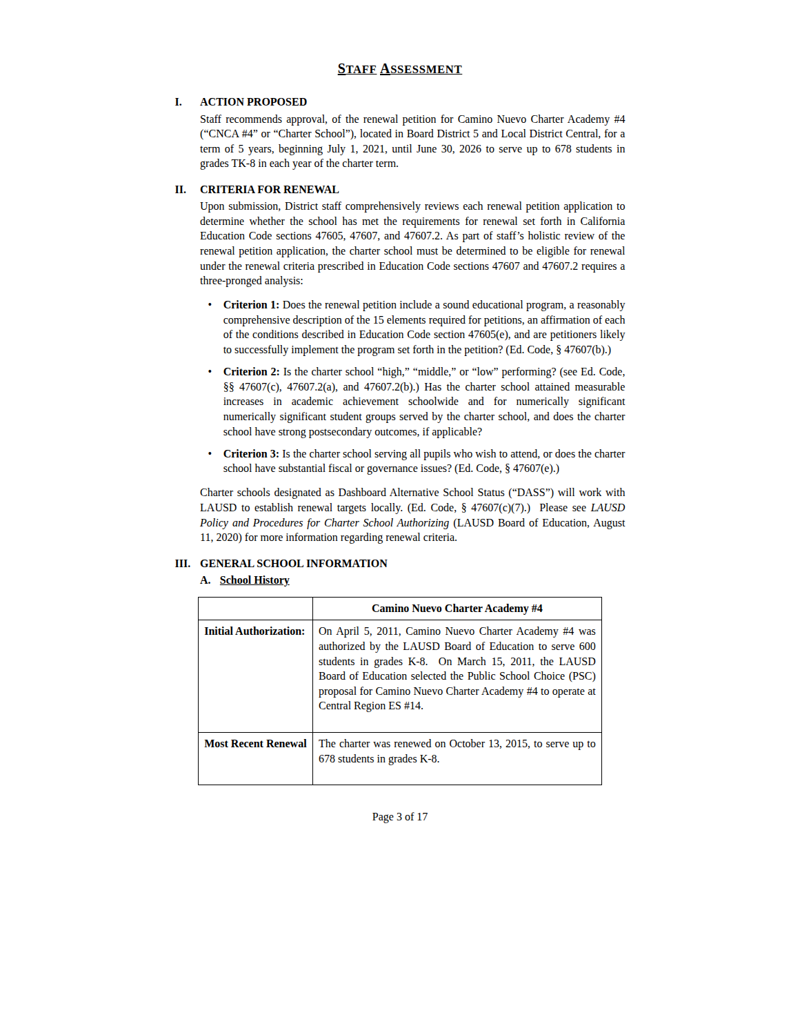STAFF ASSESSMENT
I.
Action Proposed
Staff recommends approval, of the renewal petition for Camino Nuevo Charter Academy #4 (“CNCA #4” or “Charter School”), located in Board District 5 and Local District Central, for a term of 5 years, beginning July 1, 2021, until June 30, 2026 to serve up to 678 students in grades TK-8 in each year of the charter term.
II.
Criteria for Renewal
Upon submission, District staff comprehensively reviews each renewal petition application to determine whether the school has met the requirements for renewal set forth in California Education Code sections 47605, 47607, and 47607.2. As part of staff’s holistic review of the renewal petition application, the charter school must be determined to be eligible for renewal under the renewal criteria prescribed in Education Code sections 47607 and 47607.2 requires a three-pronged analysis:
Criterion 1: Does the renewal petition include a sound educational program, a reasonably comprehensive description of the 15 elements required for petitions, an affirmation of each of the conditions described in Education Code section 47605(e), and are petitioners likely to successfully implement the program set forth in the petition? (Ed. Code, § 47607(b).)
Criterion 2: Is the charter school “high,” “middle,” or “low” performing? (see Ed. Code, §§ 47607(c), 47607.2(a), and 47607.2(b).) Has the charter school attained measurable increases in academic achievement schoolwide and for numerically significant numerically significant student groups served by the charter school, and does the charter school have strong postsecondary outcomes, if applicable?
Criterion 3: Is the charter school serving all pupils who wish to attend, or does the charter school have substantial fiscal or governance issues? (Ed. Code, § 47607(e).)
Charter schools designated as Dashboard Alternative School Status (“DASS”) will work with LAUSD to establish renewal targets locally. (Ed. Code, § 47607(c)(7).) Please see LAUSD Policy and Procedures for Charter School Authorizing (LAUSD Board of Education, August 11, 2020) for more information regarding renewal criteria.
III.
General School Information
A.
School History
| | Camino Nuevo Charter Academy #4 |
| --- | --- |
| Initial Authorization: | On April 5, 2011, Camino Nuevo Charter Academy #4 was authorized by the LAUSD Board of Education to serve 600 students in grades K-8. On March 15, 2011, the LAUSD Board of Education selected the Public School Choice (PSC) proposal for Camino Nuevo Charter Academy #4 to operate at Central Region ES #14. |
| Most Recent Renewal | The charter was renewed on October 13, 2015, to serve up to 678 students in grades K-8. |
Page 3 of 17